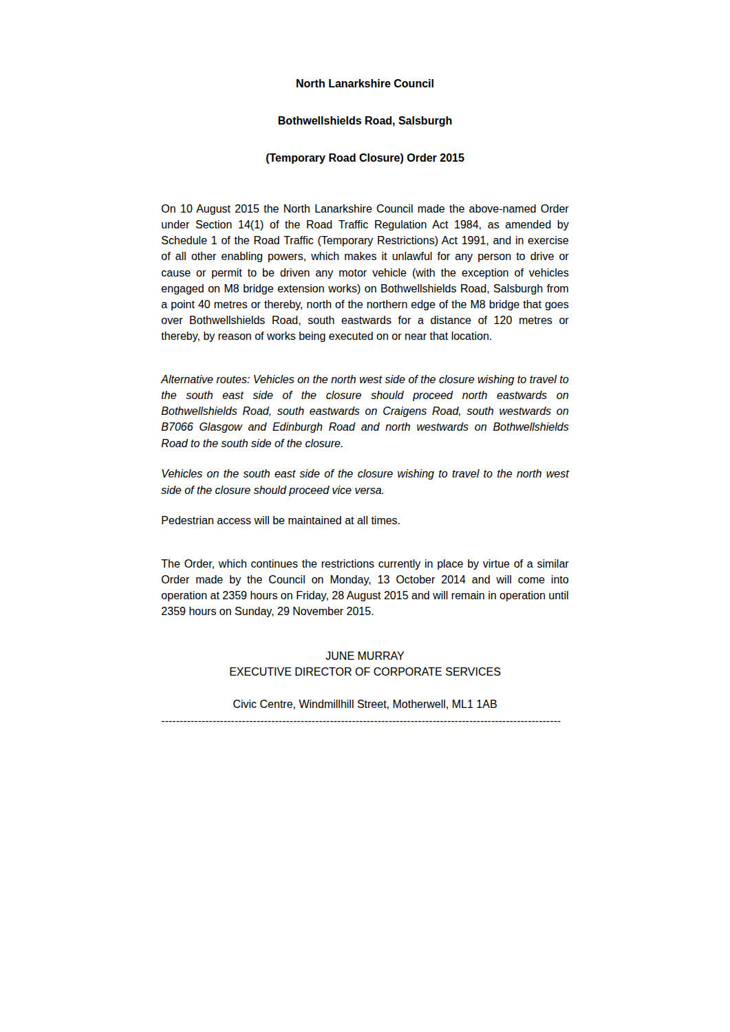North Lanarkshire Council
Bothwellshields Road, Salsburgh
(Temporary Road Closure) Order 2015
On 10 August 2015 the North Lanarkshire Council made the above-named Order under Section 14(1) of the Road Traffic Regulation Act 1984, as amended by Schedule 1 of the Road Traffic (Temporary Restrictions) Act 1991, and in exercise of all other enabling powers, which makes it unlawful for any person to drive or cause or permit to be driven any motor vehicle (with the exception of vehicles engaged on M8 bridge extension works) on Bothwellshields Road, Salsburgh from a point 40 metres or thereby, north of the northern edge of the M8 bridge that goes over Bothwellshields Road, south eastwards for a distance of 120 metres or thereby, by reason of works being executed on or near that location.
Alternative routes: Vehicles on the north west side of the closure wishing to travel to the south east side of the closure should proceed north eastwards on Bothwellshields Road, south eastwards on Craigens Road, south westwards on B7066 Glasgow and Edinburgh Road and north westwards on Bothwellshields Road to the south side of the closure.
Vehicles on the south east side of the closure wishing to travel to the north west side of the closure should proceed vice versa.
Pedestrian access will be maintained at all times.
The Order, which continues the restrictions currently in place by virtue of a similar Order made by the Council on Monday, 13 October 2014 and will come into operation at 2359 hours on Friday, 28 August 2015 and will remain in operation until 2359 hours on Sunday, 29 November 2015.
JUNE MURRAY
EXECUTIVE DIRECTOR OF CORPORATE SERVICES
Civic Centre, Windmillhill Street, Motherwell, ML1 1AB
-------------------------------------------------------------------------------------------------------------